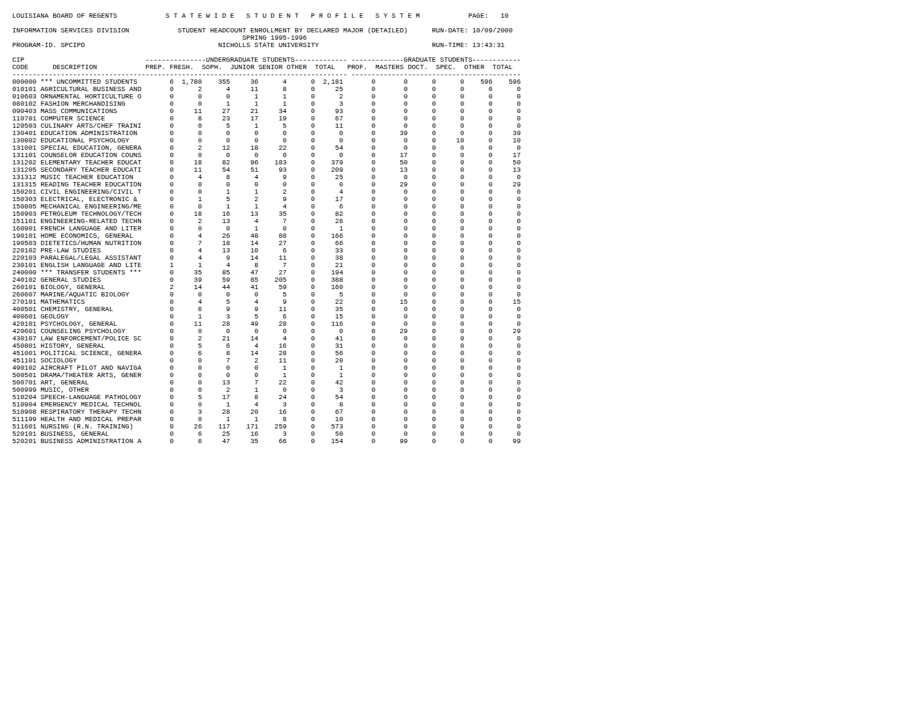LOUISIANA BOARD OF REGENTS            S T A T E W I D E   S T U D E N T   P R O F I L E   S Y S T E M            PAGE:   10

INFORMATION SERVICES DIVISION            STUDENT HEADCOUNT ENROLLMENT BY DECLARED MAJOR (DETAILED)      RUN-DATE: 10/09/2000
                                                         SPRING 1995-1996
PROGRAM-ID. SPCIPD                                 NICHOLLS STATE UNIVERSITY                            RUN-TIME: 13:43:31

CIP                              ---------------UNDERGRADUATE STUDENTS------------- -------------GRADUATE STUDENTS------------
CODE      DESCRIPTION            PREP. FRESH.  SOPH.  JUNIOR SENIOR OTHER  TOTAL   PROF.  MASTERS DOCT.  SPEC.  OTHER  TOTAL
----------------------------------------------------------------------------------- ------------------------------------------
000000 *** UNCOMMITTED STUDENTS        6  1,780    355     36      4      0  2,181       0       0      0      0    596    596
010101 AGRICULTURAL BUSINESS AND       0      2      4     11      8      0     25       0       0      0      0      0      0
010603 ORNAMENTAL HORTICULTURE O       0      0      0      1      1      0      2       0       0      0      0      0      0
080102 FASHION MERCHANDISING           0      0      1      1      1      0      3       0       0      0      0      0      0
090403 MASS COMMUNICATIONS             0     11     27     21     34      0     93       0       0      0      0      0      0
110701 COMPUTER SCIENCE                0      8     23     17     19      0     67       0       0      0      0      0      0
120503 CULINARY ARTS/CHEF TRAINI       0      0      5      1      5      0     11       0       0      0      0      0      0
130401 EDUCATION ADMINISTRATION        0      0      0      0      0      0      0       0      39      0      0      0     39
130802 EDUCATIONAL PSYCHOLOGY          0      0      0      0      0      0      0       0       0      0     10      0     10
131001 SPECIAL EDUCATION, GENERA       0      2     12     18     22      0     54       0       0      0      0      0      0
131101 COUNSELOR EDUCATION COUNS       0      0      0      0      0      0      0       0      17      0      0      0     17
131202 ELEMENTARY TEACHER EDUCAT       0     18     82     96    183      0    379       0      50      0      0      0     50
131205 SECONDARY TEACHER EDUCATI       0     11     54     51     93      0    209       0      13      0      0      0     13
131312 MUSIC TEACHER EDUCATION         0      4      8      4      9      0     25       0       0      0      0      0      0
131315 READING TEACHER EDUCATION       0      0      0      0      0      0      0       0      29      0      0      0     29
150201 CIVIL ENGINEERING/CIVIL T       0      0      1      1      2      0      4       0       0      0      0      0      0
150303 ELECTRICAL, ELECTRONIC &        0      1      5      2      9      0     17       0       0      0      0      0      0
150805 MECHANICAL ENGINEERING/ME       0      0      1      1      4      0      6       0       0      0      0      0      0
150903 PETROLEUM TECHNOLOGY/TECH       0     18     16     13     35      0     82       0       0      0      0      0      0
151101 ENGINEERING-RELATED TECHN       0      2     13      4      7      0     26       0       0      0      0      0      0
160901 FRENCH LANGUAGE AND LITER       0      0      0      1      0      0      1       0       0      0      0      0      0
190101 HOME ECONOMICS, GENERAL         0      4     26     48     88      0    166       0       0      0      0      0      0
190503 DIETETICS/HUMAN NUTRITION       0      7     18     14     27      0     66       0       0      0      0      0      0
220102 PRE-LAW STUDIES                 0      4     13     10      6      0     33       0       0      0      0      0      0
220103 PARALEGAL/LEGAL ASSISTANT       0      4      9     14     11      0     38       0       0      0      0      0      0
230101 ENGLISH LANGUAGE AND LITE       1      1      4      8      7      0     21       0       0      0      0      0      0
240000 *** TRANSFER STUDENTS ***       0     35     85     47     27      0    194       0       0      0      0      0      0
240102 GENERAL STUDIES                 0     39     59     85    205      0    388       0       0      0      0      0      0
260101 BIOLOGY, GENERAL                2     14     44     41     59      0    160       0       0      0      0      0      0
260607 MARINE/AQUATIC BIOLOGY          0      0      0      0      5      0      5       0       0      0      0      0      0
270101 MATHEMATICS                     0      4      5      4      9      0     22       0      15      0      0      0     15
400501 CHEMISTRY, GENERAL              0      6      9      9     11      0     35       0       0      0      0      0      0
400601 GEOLOGY                         0      1      3      5      6      0     15       0       0      0      0      0      0
420101 PSYCHOLOGY, GENERAL             0     11     28     49     28      0    116       0       0      0      0      0      0
420601 COUNSELING PSYCHOLOGY           0      0      0      0      0      0      0       0      29      0      0      0     29
430107 LAW ENFORCEMENT/POLICE SC       0      2     21     14      4      0     41       0       0      0      0      0      0
450801 HISTORY, GENERAL                0      5      6      4     16      0     31       0       0      0      0      0      0
451001 POLITICAL SCIENCE, GENERA       0      6      8     14     28      0     56       0       0      0      0      0      0
451101 SOCIOLOGY                       0      0      7      2     11      0     20       0       0      0      0      0      0
490102 AIRCRAFT PILOT AND NAVIGA       0      0      0      0      1      0      1       0       0      0      0      0      0
500501 DRAMA/THEATER ARTS, GENER       0      0      0      0      1      0      1       0       0      0      0      0      0
500701 ART, GENERAL                    0      0     13      7     22      0     42       0       0      0      0      0      0
500999 MUSIC, OTHER                    0      0      2      1      0      0      3       0       0      0      0      0      0
510204 SPEECH-LANGUAGE PATHOLOGY       0      5     17      8     24      0     54       0       0      0      0      0      0
510904 EMERGENCY MEDICAL TECHNOL       0      0      1      4      3      0      8       0       0      0      0      0      0
510908 RESPIRATORY THERAPY TECHN       0      3     28     20     16      0     67       0       0      0      0      0      0
511199 HEALTH AND MEDICAL PREPAR       0      0      1      1      8      0     10       0       0      0      0      0      0
511601 NURSING (R.N. TRAINING)         0     26    117    171    259      0    573       0       0      0      0      0      0
520101 BUSINESS, GENERAL               0      6     25     16      3      0     50       0       0      0      0      0      0
520201 BUSINESS ADMINISTRATION A       0      6     47     35     66      0    154       0      99      0      0      0     99